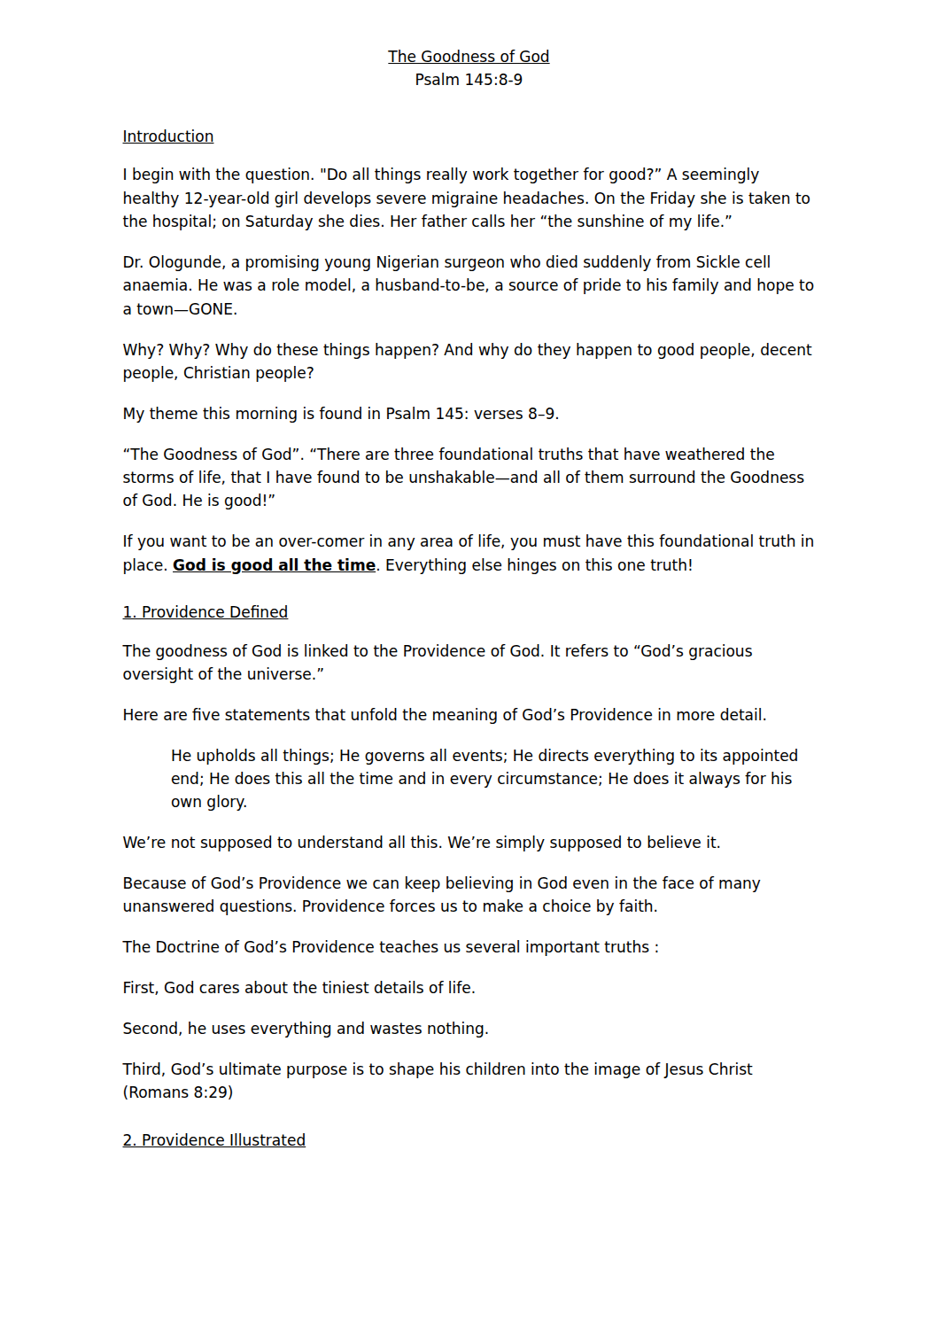The Goodness of God Psalm 145:8-9
Introduction
I begin with the question. "Do all things really work together for good?” A seemingly healthy 12-year-old girl develops severe migraine headaches. On the Friday she is taken to the hospital; on Saturday she dies. Her father calls her “the sunshine of my life.”
Dr. Ologunde, a promising young Nigerian surgeon who died suddenly from Sickle cell anaemia. He was a role model, a husband-to-be, a source of pride to his family and hope to a town—GONE.
Why? Why? Why do these things happen? And why do they happen to good people, decent people, Christian people?
My theme this morning is found in Psalm 145: verses 8–9.
“The Goodness of God”. “There are three foundational truths that have weathered the storms of life, that I have found to be unshakable—and all of them surround the Goodness of God. He is good!”
If you want to be an over-comer in any area of life, you must have this foundational truth in place. God is good all the time. Everything else hinges on this one truth!
1. Providence Defined
The goodness of God is linked to the Providence of God. It refers to “God’s gracious oversight of the universe.”
Here are five statements that unfold the meaning of God’s Providence in more detail.
He upholds all things; He governs all events; He directs everything to its appointed end; He does this all the time and in every circumstance; He does it always for his own glory.
We’re not supposed to understand all this. We’re simply supposed to believe it.
Because of God’s Providence we can keep believing in God even in the face of many unanswered questions. Providence forces us to make a choice by faith.
The Doctrine of God’s Providence teaches us several important truths :
First, God cares about the tiniest details of life.
Second, he uses everything and wastes nothing.
Third, God’s ultimate purpose is to shape his children into the image of Jesus Christ (Romans 8:29)
2. Providence Illustrated